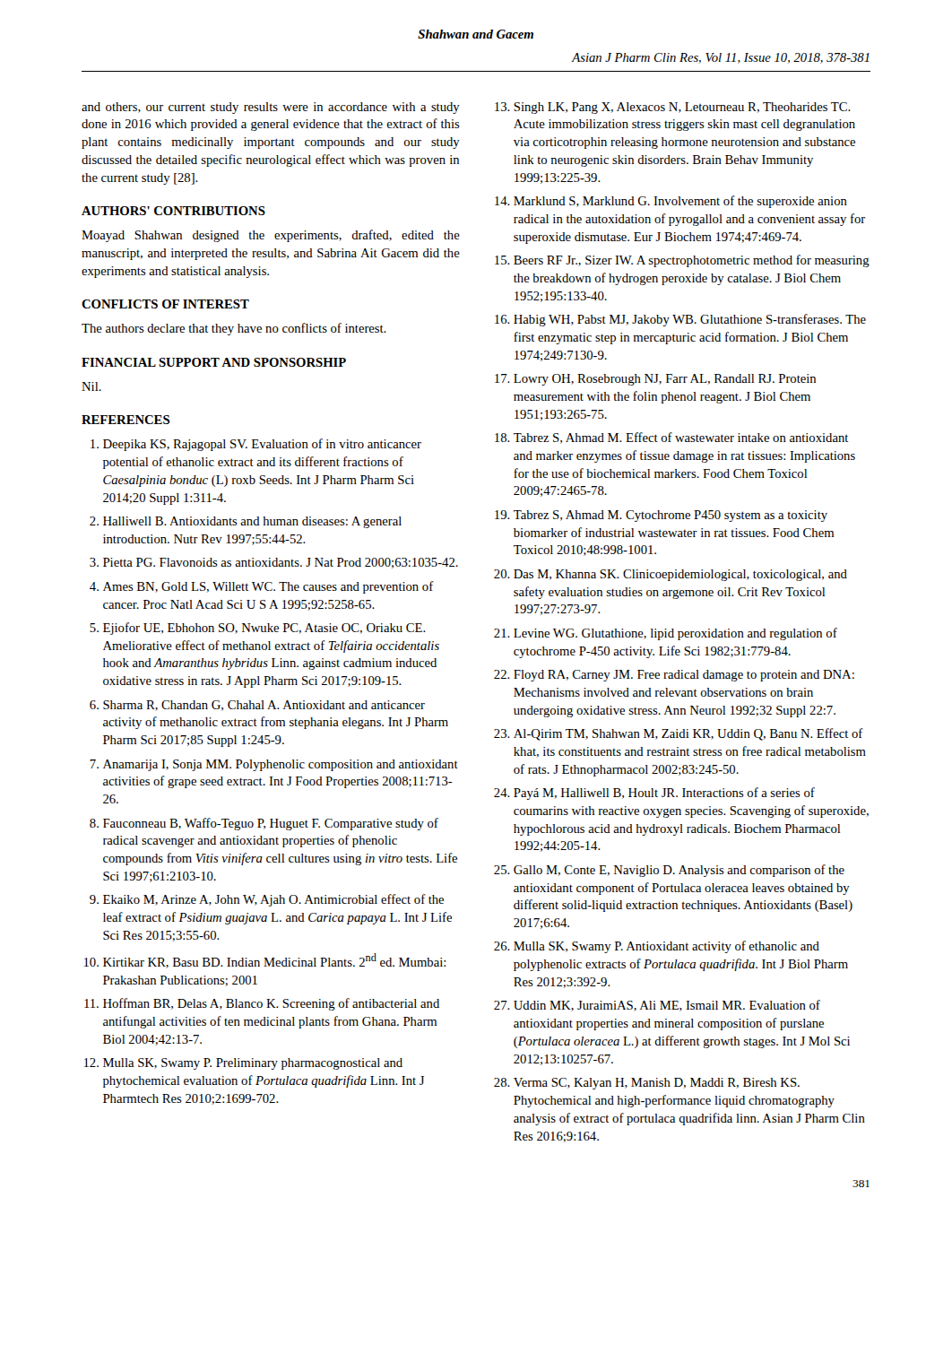Shahwan and Gacem
Asian J Pharm Clin Res, Vol 11, Issue 10, 2018, 378-381
and others, our current study results were in accordance with a study done in 2016 which provided a general evidence that the extract of this plant contains medicinally important compounds and our study discussed the detailed specific neurological effect which was proven in the current study [28].
Authors' Contributions
Moayad Shahwan designed the experiments, drafted, edited the manuscript, and interpreted the results, and Sabrina Ait Gacem did the experiments and statistical analysis.
Conflicts of Interest
The authors declare that they have no conflicts of interest.
Financial Support and Sponsorship
Nil.
References
Deepika KS, Rajagopal SV. Evaluation of in vitro anticancer potential of ethanolic extract and its different fractions of Caesalpinia bonduc (L) roxb Seeds. Int J Pharm Pharm Sci 2014;20 Suppl 1:311-4.
Halliwell B. Antioxidants and human diseases: A general introduction. Nutr Rev 1997;55:44-52.
Pietta PG. Flavonoids as antioxidants. J Nat Prod 2000;63:1035-42.
Ames BN, Gold LS, Willett WC. The causes and prevention of cancer. Proc Natl Acad Sci U S A 1995;92:5258-65.
Ejiofor UE, Ebhohon SO, Nwuke PC, Atasie OC, Oriaku CE. Ameliorative effect of methanol extract of Telfairia occidentalis hook and Amaranthus hybridus Linn. against cadmium induced oxidative stress in rats. J Appl Pharm Sci 2017;9:109-15.
Sharma R, Chandan G, Chahal A. Antioxidant and anticancer activity of methanolic extract from stephania elegans. Int J Pharm Pharm Sci 2017;85 Suppl 1:245-9.
Anamarija I, Sonja MM. Polyphenolic composition and antioxidant activities of grape seed extract. Int J Food Properties 2008;11:713-26.
Fauconneau B, Waffo-Teguo P, Huguet F. Comparative study of radical scavenger and antioxidant properties of phenolic compounds from Vitis vinifera cell cultures using in vitro tests. Life Sci 1997;61:2103-10.
Ekaiko M, Arinze A, John W, Ajah O. Antimicrobial effect of the leaf extract of Psidium guajava L. and Carica papaya L. Int J Life Sci Res 2015;3:55-60.
Kirtikar KR, Basu BD. Indian Medicinal Plants. 2nd ed. Mumbai: Prakashan Publications; 2001
Hoffman BR, Delas A, Blanco K. Screening of antibacterial and antifungal activities of ten medicinal plants from Ghana. Pharm Biol 2004;42:13-7.
Mulla SK, Swamy P. Preliminary pharmacognostical and phytochemical evaluation of Portulaca quadrifida Linn. Int J Pharmtech Res 2010;2:1699-702.
Singh LK, Pang X, Alexacos N, Letourneau R, Theoharides TC. Acute immobilization stress triggers skin mast cell degranulation via corticotrophin releasing hormone neurotension and substance link to neurogenic skin disorders. Brain Behav Immunity 1999;13:225-39.
Marklund S, Marklund G. Involvement of the superoxide anion radical in the autoxidation of pyrogallol and a convenient assay for superoxide dismutase. Eur J Biochem 1974;47:469-74.
Beers RF Jr., Sizer IW. A spectrophotometric method for measuring the breakdown of hydrogen peroxide by catalase. J Biol Chem 1952;195:133-40.
Habig WH, Pabst MJ, Jakoby WB. Glutathione S-transferases. The first enzymatic step in mercapturic acid formation. J Biol Chem 1974;249:7130-9.
Lowry OH, Rosebrough NJ, Farr AL, Randall RJ. Protein measurement with the folin phenol reagent. J Biol Chem 1951;193:265-75.
Tabrez S, Ahmad M. Effect of wastewater intake on antioxidant and marker enzymes of tissue damage in rat tissues: Implications for the use of biochemical markers. Food Chem Toxicol 2009;47:2465-78.
Tabrez S, Ahmad M. Cytochrome P450 system as a toxicity biomarker of industrial wastewater in rat tissues. Food Chem Toxicol 2010;48:998-1001.
Das M, Khanna SK. Clinicoepidemiological, toxicological, and safety evaluation studies on argemone oil. Crit Rev Toxicol 1997;27:273-97.
Levine WG. Glutathione, lipid peroxidation and regulation of cytochrome P-450 activity. Life Sci 1982;31:779-84.
Floyd RA, Carney JM. Free radical damage to protein and DNA: Mechanisms involved and relevant observations on brain undergoing oxidative stress. Ann Neurol 1992;32 Suppl 22:7.
Al-Qirim TM, Shahwan M, Zaidi KR, Uddin Q, Banu N. Effect of khat, its constituents and restraint stress on free radical metabolism of rats. J Ethnopharmacol 2002;83:245-50.
Payá M, Halliwell B, Hoult JR. Interactions of a series of coumarins with reactive oxygen species. Scavenging of superoxide, hypochlorous acid and hydroxyl radicals. Biochem Pharmacol 1992;44:205-14.
Gallo M, Conte E, Naviglio D. Analysis and comparison of the antioxidant component of Portulaca oleracea leaves obtained by different solid-liquid extraction techniques. Antioxidants (Basel) 2017;6:64.
Mulla SK, Swamy P. Antioxidant activity of ethanolic and polyphenolic extracts of Portulaca quadrifida. Int J Biol Pharm Res 2012;3:392-9.
Uddin MK, JuraimiAS, Ali ME, Ismail MR. Evaluation of antioxidant properties and mineral composition of purslane (Portulaca oleracea L.) at different growth stages. Int J Mol Sci 2012;13:10257-67.
Verma SC, Kalyan H, Manish D, Maddi R, Biresh KS. Phytochemical and high-performance liquid chromatography analysis of extract of portulaca quadrifida linn. Asian J Pharm Clin Res 2016;9:164.
381